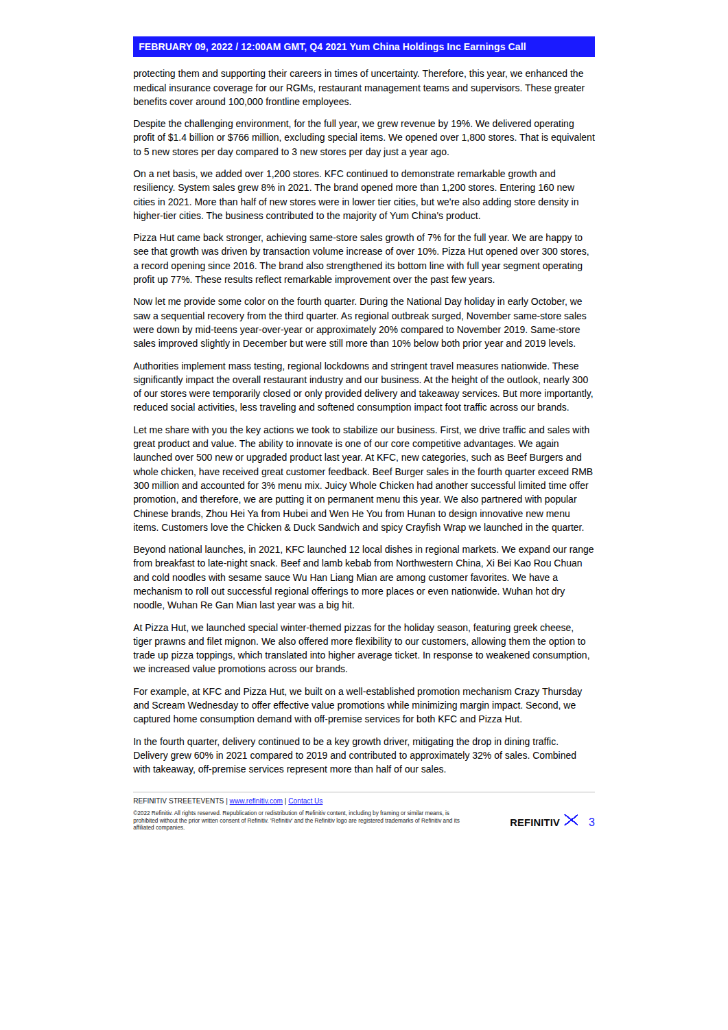FEBRUARY 09, 2022 / 12:00AM GMT, Q4 2021 Yum China Holdings Inc Earnings Call
protecting them and supporting their careers in times of uncertainty. Therefore, this year, we enhanced the medical insurance coverage for our RGMs, restaurant management teams and supervisors. These greater benefits cover around 100,000 frontline employees.
Despite the challenging environment, for the full year, we grew revenue by 19%. We delivered operating profit of $1.4 billion or $766 million, excluding special items. We opened over 1,800 stores. That is equivalent to 5 new stores per day compared to 3 new stores per day just a year ago.
On a net basis, we added over 1,200 stores. KFC continued to demonstrate remarkable growth and resiliency. System sales grew 8% in 2021. The brand opened more than 1,200 stores. Entering 160 new cities in 2021. More than half of new stores were in lower tier cities, but we're also adding store density in higher-tier cities. The business contributed to the majority of Yum China's product.
Pizza Hut came back stronger, achieving same-store sales growth of 7% for the full year. We are happy to see that growth was driven by transaction volume increase of over 10%. Pizza Hut opened over 300 stores, a record opening since 2016. The brand also strengthened its bottom line with full year segment operating profit up 77%. These results reflect remarkable improvement over the past few years.
Now let me provide some color on the fourth quarter. During the National Day holiday in early October, we saw a sequential recovery from the third quarter. As regional outbreak surged, November same-store sales were down by mid-teens year-over-year or approximately 20% compared to November 2019. Same-store sales improved slightly in December but were still more than 10% below both prior year and 2019 levels.
Authorities implement mass testing, regional lockdowns and stringent travel measures nationwide. These significantly impact the overall restaurant industry and our business. At the height of the outlook, nearly 300 of our stores were temporarily closed or only provided delivery and takeaway services. But more importantly, reduced social activities, less traveling and softened consumption impact foot traffic across our brands.
Let me share with you the key actions we took to stabilize our business. First, we drive traffic and sales with great product and value. The ability to innovate is one of our core competitive advantages. We again launched over 500 new or upgraded product last year. At KFC, new categories, such as Beef Burgers and whole chicken, have received great customer feedback. Beef Burger sales in the fourth quarter exceed RMB 300 million and accounted for 3% menu mix. Juicy Whole Chicken had another successful limited time offer promotion, and therefore, we are putting it on permanent menu this year. We also partnered with popular Chinese brands, Zhou Hei Ya from Hubei and Wen He You from Hunan to design innovative new menu items. Customers love the Chicken & Duck Sandwich and spicy Crayfish Wrap we launched in the quarter.
Beyond national launches, in 2021, KFC launched 12 local dishes in regional markets. We expand our range from breakfast to late-night snack. Beef and lamb kebab from Northwestern China, Xi Bei Kao Rou Chuan and cold noodles with sesame sauce Wu Han Liang Mian are among customer favorites. We have a mechanism to roll out successful regional offerings to more places or even nationwide. Wuhan hot dry noodle, Wuhan Re Gan Mian last year was a big hit.
At Pizza Hut, we launched special winter-themed pizzas for the holiday season, featuring greek cheese, tiger prawns and filet mignon. We also offered more flexibility to our customers, allowing them the option to trade up pizza toppings, which translated into higher average ticket. In response to weakened consumption, we increased value promotions across our brands.
For example, at KFC and Pizza Hut, we built on a well-established promotion mechanism Crazy Thursday and Scream Wednesday to offer effective value promotions while minimizing margin impact. Second, we captured home consumption demand with off-premise services for both KFC and Pizza Hut.
In the fourth quarter, delivery continued to be a key growth driver, mitigating the drop in dining traffic. Delivery grew 60% in 2021 compared to 2019 and contributed to approximately 32% of sales. Combined with takeaway, off-premise services represent more than half of our sales.
REFINITIV STREETEVENTS | www.refinitiv.com | Contact Us
©2022 Refinitiv. All rights reserved. Republication or redistribution of Refinitiv content, including by framing or similar means, is prohibited without the prior written consent of Refinitiv. 'Refinitiv' and the Refinitiv logo are registered trademarks of Refinitiv and its affiliated companies.
REFINITIV 3